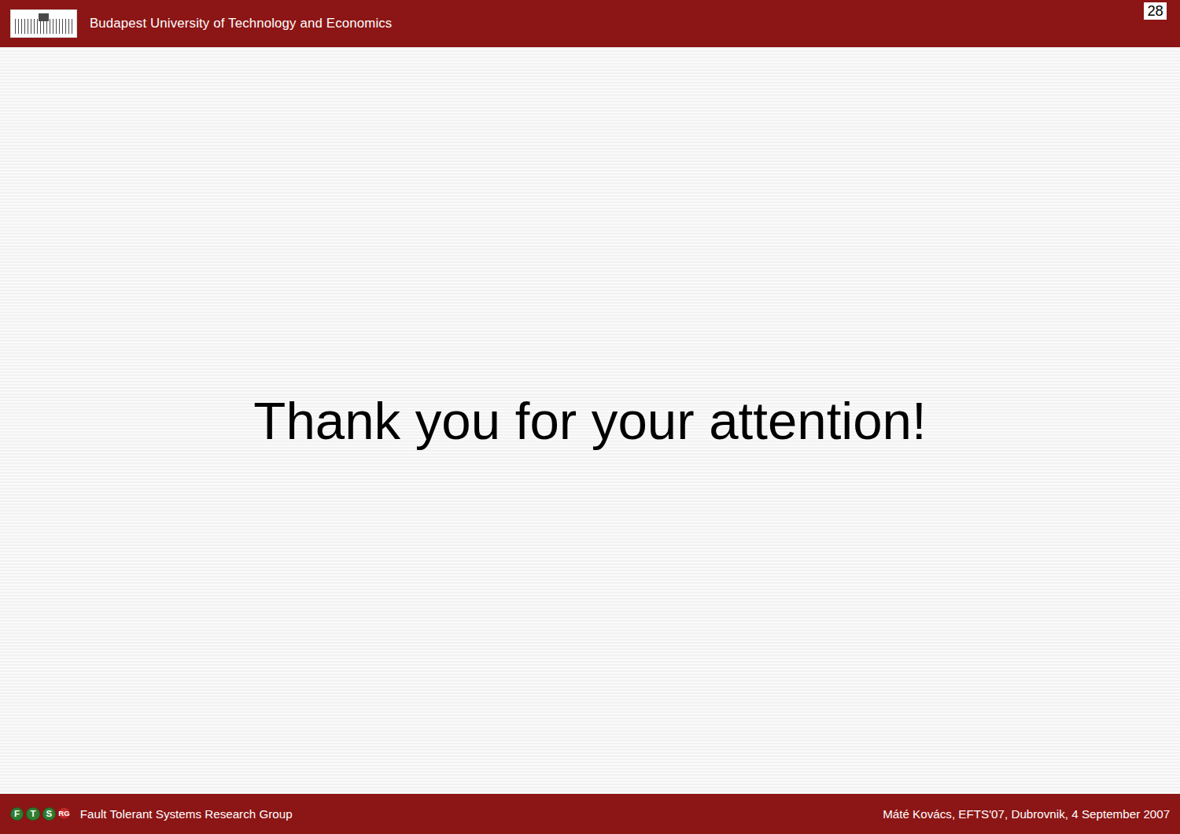Budapest University of Technology and Economics
28
Thank you for your attention!
FTSRG
Fault Tolerant Systems Research Group
Máté Kovács, EFTS'07, Dubrovnik, 4 September 2007